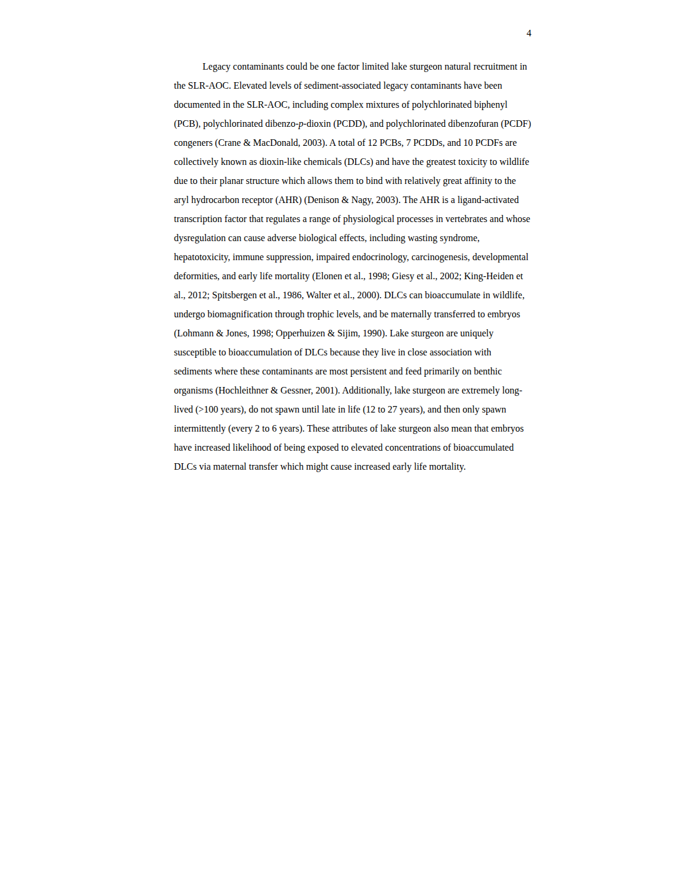4
Legacy contaminants could be one factor limited lake sturgeon natural recruitment in the SLR-AOC. Elevated levels of sediment-associated legacy contaminants have been documented in the SLR-AOC, including complex mixtures of polychlorinated biphenyl (PCB), polychlorinated dibenzo-p-dioxin (PCDD), and polychlorinated dibenzofuran (PCDF) congeners (Crane & MacDonald, 2003). A total of 12 PCBs, 7 PCDDs, and 10 PCDFs are collectively known as dioxin-like chemicals (DLCs) and have the greatest toxicity to wildlife due to their planar structure which allows them to bind with relatively great affinity to the aryl hydrocarbon receptor (AHR) (Denison & Nagy, 2003). The AHR is a ligand-activated transcription factor that regulates a range of physiological processes in vertebrates and whose dysregulation can cause adverse biological effects, including wasting syndrome, hepatotoxicity, immune suppression, impaired endocrinology, carcinogenesis, developmental deformities, and early life mortality (Elonen et al., 1998; Giesy et al., 2002; King-Heiden et al., 2012; Spitsbergen et al., 1986, Walter et al., 2000). DLCs can bioaccumulate in wildlife, undergo biomagnification through trophic levels, and be maternally transferred to embryos (Lohmann & Jones, 1998; Opperhuizen & Sijim, 1990). Lake sturgeon are uniquely susceptible to bioaccumulation of DLCs because they live in close association with sediments where these contaminants are most persistent and feed primarily on benthic organisms (Hochleithner & Gessner, 2001). Additionally, lake sturgeon are extremely long-lived (>100 years), do not spawn until late in life (12 to 27 years), and then only spawn intermittently (every 2 to 6 years). These attributes of lake sturgeon also mean that embryos have increased likelihood of being exposed to elevated concentrations of bioaccumulated DLCs via maternal transfer which might cause increased early life mortality.